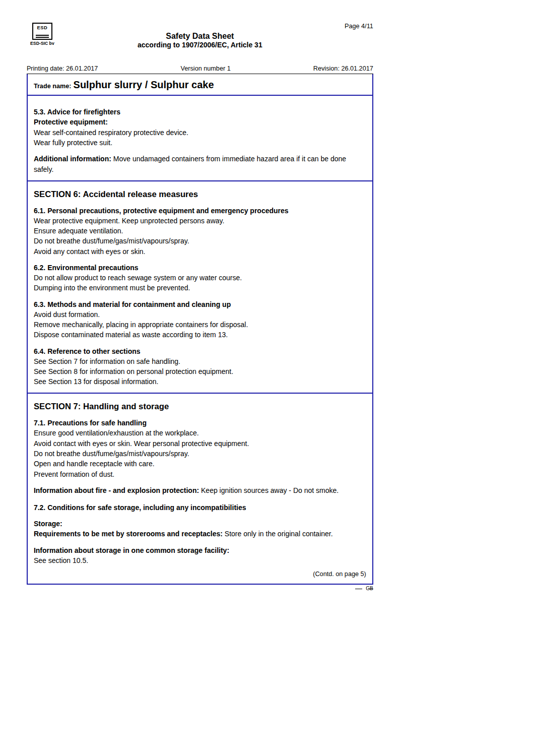ESD
ESD-SIC bv
Page 4/11
Safety Data Sheet
according to 1907/2006/EC, Article 31
Printing date: 26.01.2017
Version number 1
Revision: 26.01.2017
Trade name: Sulphur slurry / Sulphur cake
5.3. Advice for firefighters
Protective equipment:
Wear self-contained respiratory protective device.
Wear fully protective suit.
Additional information: Move undamaged containers from immediate hazard area if it can be done safely.
SECTION 6: Accidental release measures
6.1. Personal precautions, protective equipment and emergency procedures
Wear protective equipment. Keep unprotected persons away.
Ensure adequate ventilation.
Do not breathe dust/fume/gas/mist/vapours/spray.
Avoid any contact with eyes or skin.
6.2. Environmental precautions
Do not allow product to reach sewage system or any water course.
Dumping into the environment must be prevented.
6.3. Methods and material for containment and cleaning up
Avoid dust formation.
Remove mechanically, placing in appropriate containers for disposal.
Dispose contaminated material as waste according to item 13.
6.4. Reference to other sections
See Section 7 for information on safe handling.
See Section 8 for information on personal protection equipment.
See Section 13 for disposal information.
SECTION 7: Handling and storage
7.1. Precautions for safe handling
Ensure good ventilation/exhaustion at the workplace.
Avoid contact with eyes or skin. Wear personal protective equipment.
Do not breathe dust/fume/gas/mist/vapours/spray.
Open and handle receptacle with care.
Prevent formation of dust.
Information about fire - and explosion protection: Keep ignition sources away - Do not smoke.
7.2. Conditions for safe storage, including any incompatibilities
Storage:
Requirements to be met by storerooms and receptacles: Store only in the original container.
Information about storage in one common storage facility:
See section 10.5.
(Contd. on page 5)
GB